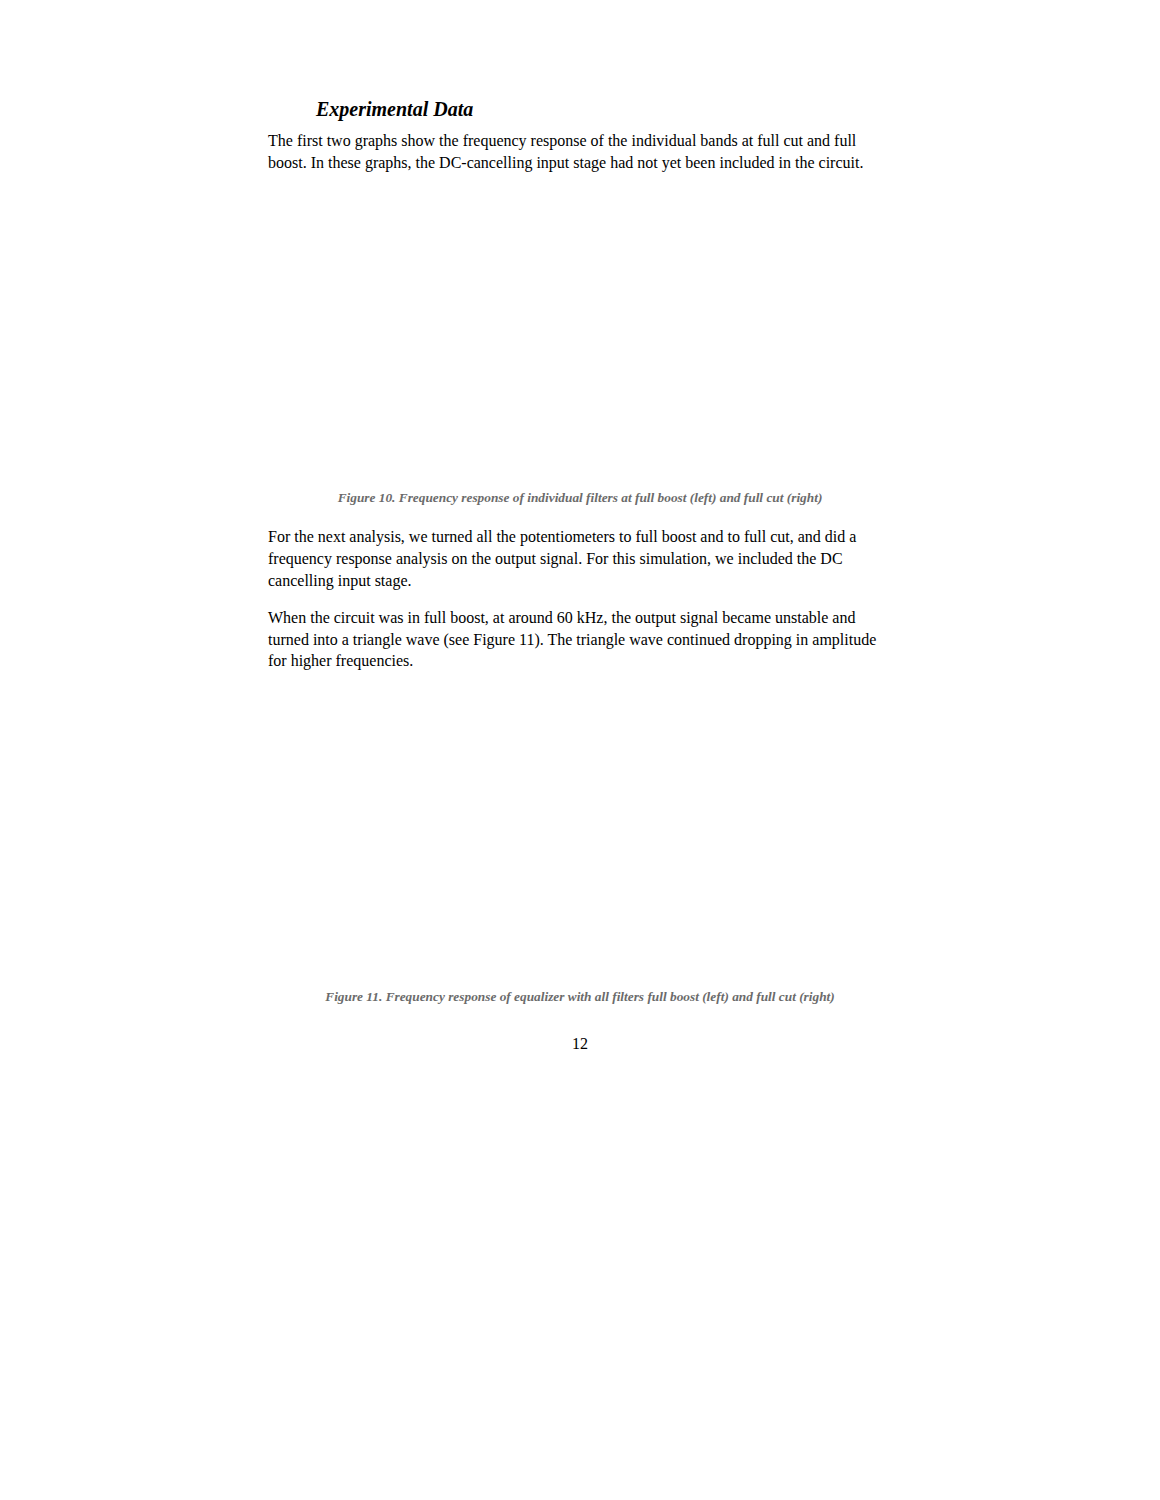Experimental Data
The first two graphs show the frequency response of the individual bands at full cut and full boost. In these graphs, the DC-cancelling input stage had not yet been included in the circuit.
Figure 10. Frequency response of individual filters at full boost (left) and full cut (right)
For the next analysis, we turned all the potentiometers to full boost and to full cut, and did a frequency response analysis on the output signal. For this simulation, we included the DC cancelling input stage.
When the circuit was in full boost, at around 60 kHz, the output signal became unstable and turned into a triangle wave (see Figure 11). The triangle wave continued dropping in amplitude for higher frequencies.
Figure 11. Frequency response of equalizer with all filters full boost (left) and full cut (right)
12